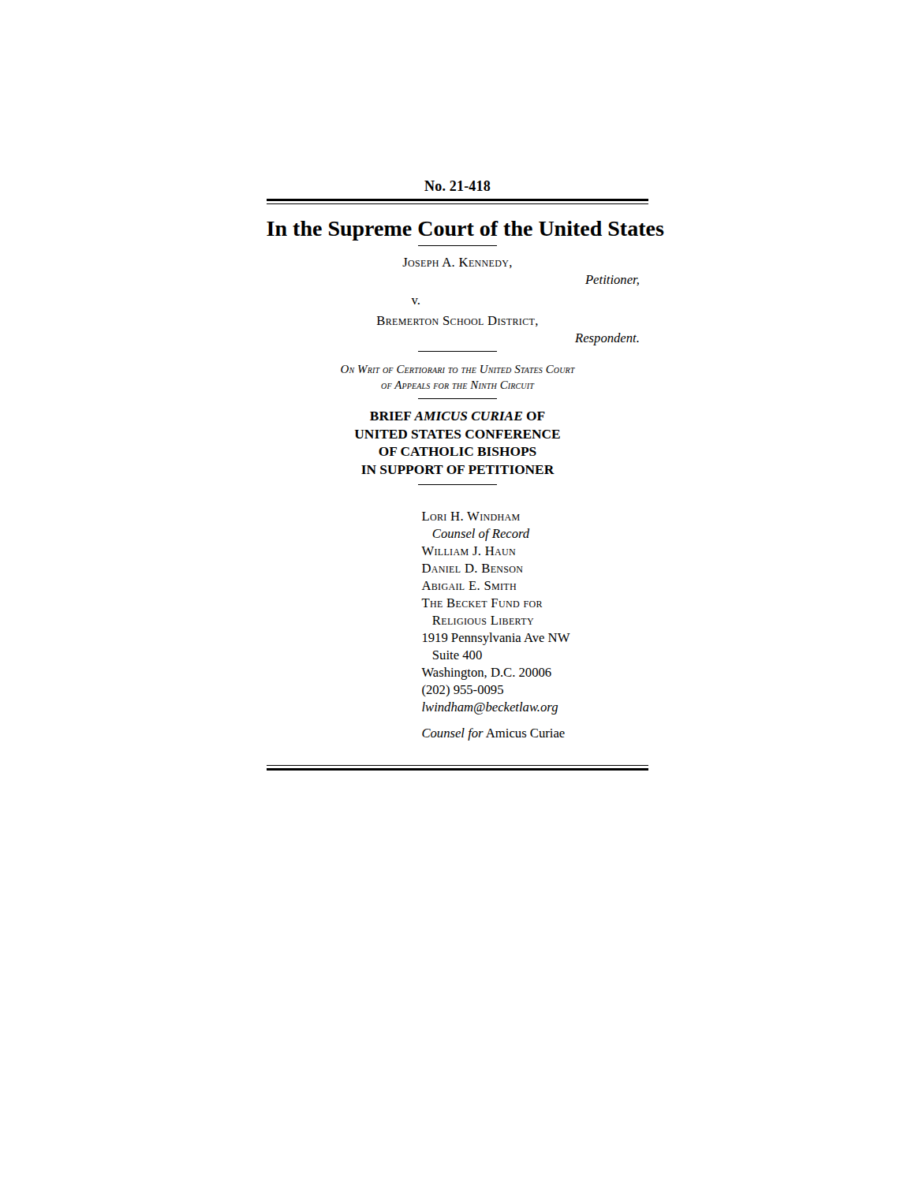No. 21-418
In the Supreme Court of the United States
Joseph A. Kennedy,
Petitioner,
v.
Bremerton School District,
Respondent.
On Writ of Certiorari to the United States Court
of Appeals for the Ninth Circuit
BRIEF AMICUS CURIAE OF
UNITED STATES CONFERENCE
OF CATHOLIC BISHOPS
IN SUPPORT OF PETITIONER
Lori H. Windham
Counsel of Record William J. Haun
Daniel D. Benson
Abigail E. Smith
The Becket Fund for
Religious Liberty 1919 Pennsylvania Ave NW
Suite 400 Washington, D.C. 20006
(202) 955-0095
lwindham@becketlaw.org Counsel for Amicus Curiae